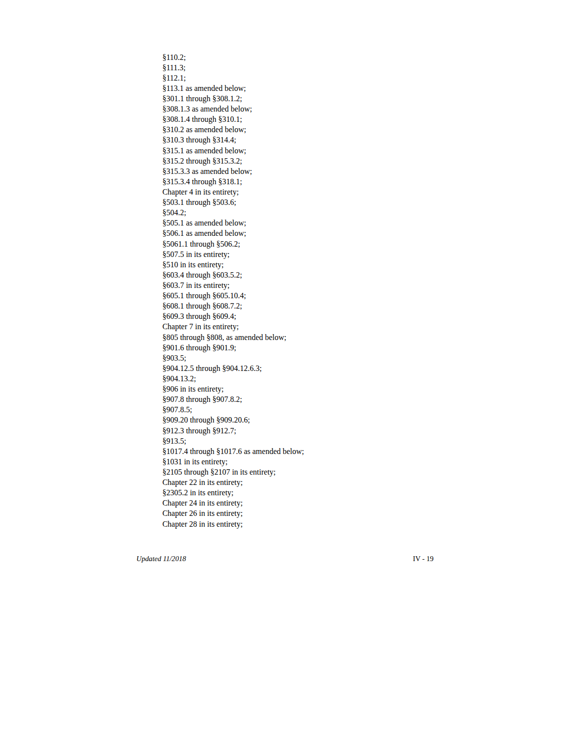§110.2;
§111.3;
§112.1;
§113.1 as amended below;
§301.1 through §308.1.2;
§308.1.3 as amended below;
§308.1.4 through §310.1;
§310.2 as amended below;
§310.3 through §314.4;
§315.1 as amended below;
§315.2 through §315.3.2;
§315.3.3 as amended below;
§315.3.4 through §318.1;
Chapter 4 in its entirety;
§503.1 through §503.6;
§504.2;
§505.1 as amended below;
§506.1 as amended below;
§5061.1 through §506.2;
§507.5 in its entirety;
§510 in its entirety;
§603.4 through §603.5.2;
§603.7 in its entirety;
§605.1 through §605.10.4;
§608.1 through §608.7.2;
§609.3 through §609.4;
Chapter 7 in its entirety;
§805 through §808, as amended below;
§901.6 through §901.9;
§903.5;
§904.12.5 through §904.12.6.3;
§904.13.2;
§906 in its entirety;
§907.8 through §907.8.2;
§907.8.5;
§909.20 through §909.20.6;
§912.3 through §912.7;
§913.5;
§1017.4 through §1017.6 as amended below;
§1031 in its entirety;
§2105 through §2107 in its entirety;
Chapter 22 in its entirety;
§2305.2 in its entirety;
Chapter 24 in its entirety;
Chapter 26 in its entirety;
Chapter 28 in its entirety;
Updated 11/2018 IV - 19